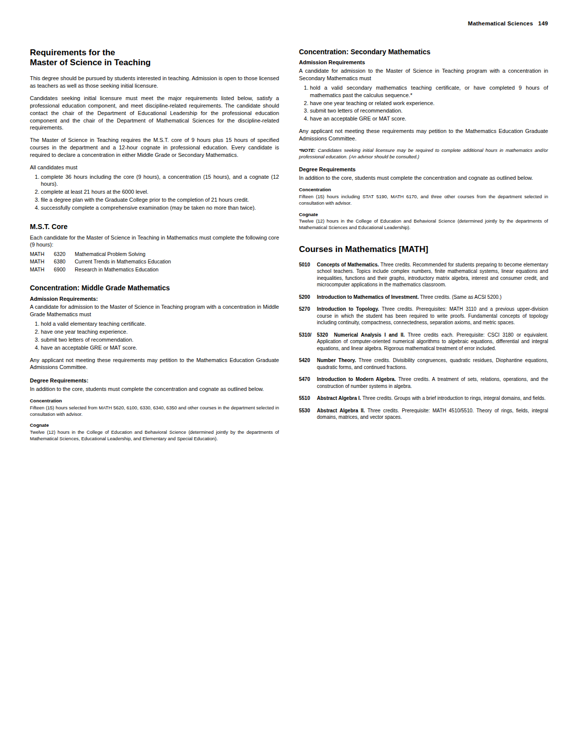Mathematical Sciences 149
Requirements for the
Master of Science in Teaching
This degree should be pursued by students interested in teaching. Admission is open to those licensed as teachers as well as those seeking initial licensure.
Candidates seeking initial licensure must meet the major requirements listed below, satisfy a professional education component, and meet discipline-related requirements. The candidate should contact the chair of the Department of Educational Leadership for the professional education component and the chair of the Department of Mathematical Sciences for the discipline-related requirements.
The Master of Science in Teaching requires the M.S.T. core of 9 hours plus 15 hours of specified courses in the department and a 12-hour cognate in professional education. Every candidate is required to declare a concentration in either Middle Grade or Secondary Mathematics.
All candidates must
complete 36 hours including the core (9 hours), a concentration (15 hours), and a cognate (12 hours).
complete at least 21 hours at the 6000 level.
file a degree plan with the Graduate College prior to the completion of 21 hours credit.
successfully complete a comprehensive examination (may be taken no more than twice).
M.S.T. Core
Each candidate for the Master of Science in Teaching in Mathematics must complete the following core (9 hours):
MATH 6320 Mathematical Problem Solving
MATH 6380 Current Trends in Mathematics Education
MATH 6900 Research in Mathematics Education
Concentration: Middle Grade Mathematics
Admission Requirements:
A candidate for admission to the Master of Science in Teaching program with a concentration in Middle Grade Mathematics must
hold a valid elementary teaching certificate.
have one year teaching experience.
submit two letters of recommendation.
have an acceptable GRE or MAT score.
Any applicant not meeting these requirements may petition to the Mathematics Education Graduate Admissions Committee.
Degree Requirements:
In addition to the core, students must complete the concentration and cognate as outlined below.
Concentration
Fifteen (15) hours selected from MATH 5620, 6100, 6330, 6340, 6350 and other courses in the department selected in consultation with advisor.
Cognate
Twelve (12) hours in the College of Education and Behavioral Science (determined jointly by the departments of Mathematical Sciences, Educational Leadership, and Elementary and Special Education).
Concentration: Secondary Mathematics
Admission Requirements
A candidate for admission to the Master of Science in Teaching program with a concentration in Secondary Mathematics must
hold a valid secondary mathematics teaching certificate, or have completed 9 hours of mathematics past the calculus sequence.*
have one year teaching or related work experience.
submit two letters of recommendation.
have an acceptable GRE or MAT score.
Any applicant not meeting these requirements may petition to the Mathematics Education Graduate Admissions Committee.
*NOTE: Candidates seeking initial licensure may be required to complete additional hours in mathematics and/or professional education. (An advisor should be consulted.)
Degree Requirements
In addition to the core, students must complete the concentration and cognate as outlined below.
Concentration
Fifteen (15) hours including STAT 5190, MATH 6170, and three other courses from the department selected in consultation with advisor.
Cognate
Twelve (12) hours in the College of Education and Behavioral Science (determined jointly by the departments of Mathematical Sciences and Educational Leadership).
Courses in Mathematics [MATH]
5010
Concepts of Mathematics. Three credits. Recommended for students preparing to become elementary school teachers. Topics include complex numbers, finite mathematical systems, linear equations and inequalities, functions and their graphs, introductory matrix algebra, interest and consumer credit, and microcomputer applications in the mathematics classroom.
5200
Introduction to Mathematics of Investment. Three credits. (Same as ACSI 5200.)
5270
Introduction to Topology. Three credits. Prerequisites: MATH 3110 and a previous upper-division course in which the student has been required to write proofs. Fundamental concepts of topology including continuity, compactness, connectedness, separation axioms, and metric spaces.
5310/
5320 Numerical Analysis I and II. Three credits each. Prerequisite: CSCI 3180 or equivalent. Application of computer-oriented numerical algorithms to algebraic equations, differential and integral equations, and linear algebra. Rigorous mathematical treatment of error included.
5420
Number Theory. Three credits. Divisibility congruences, quadratic residues, Diophantine equations, quadratic forms, and continued fractions.
5470
Introduction to Modern Algebra. Three credits. A treatment of sets, relations, operations, and the construction of number systems in algebra.
5510
Abstract Algebra I. Three credits. Groups with a brief introduction to rings, integral domains, and fields.
5530
Abstract Algebra II. Three credits. Prerequisite: MATH 4510/5510. Theory of rings, fields, integral domains, matrices, and vector spaces.